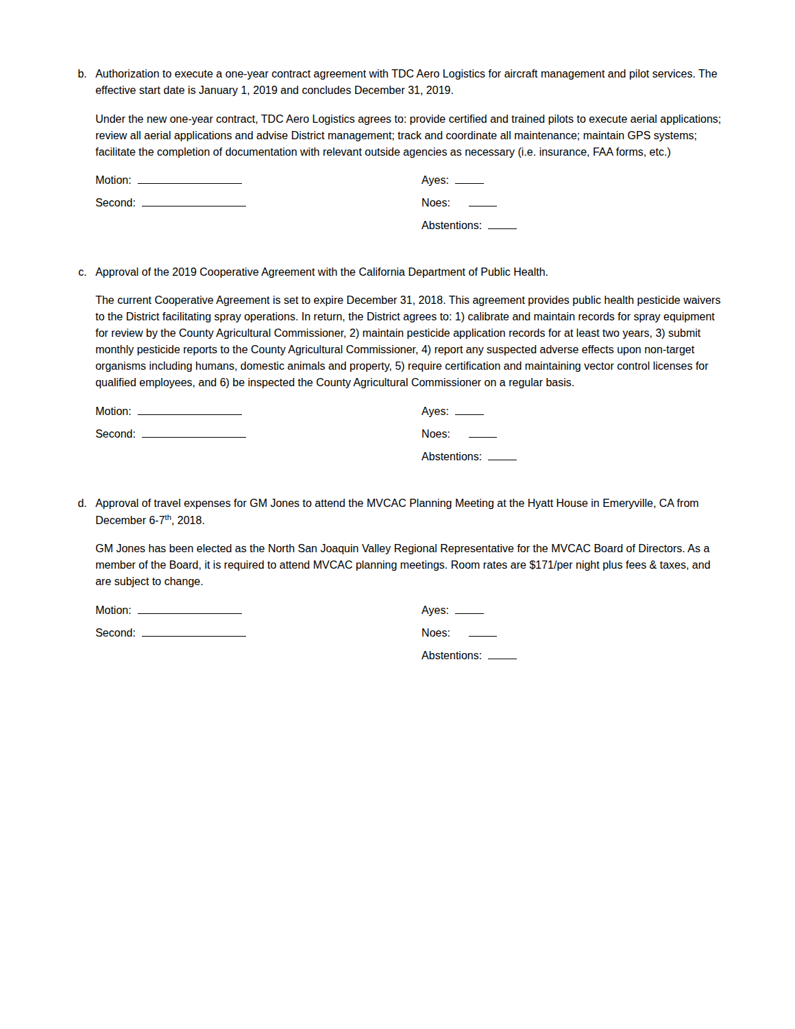Authorization to execute a one-year contract agreement with TDC Aero Logistics for aircraft management and pilot services. The effective start date is January 1, 2019 and concludes December 31, 2019.
Under the new one-year contract, TDC Aero Logistics agrees to: provide certified and trained pilots to execute aerial applications; review all aerial applications and advise District management; track and coordinate all maintenance; maintain GPS systems; facilitate the completion of documentation with relevant outside agencies as necessary (i.e. insurance, FAA forms, etc.)
| Motion: Second: | Ayes: Noes: Abstentions: |
Approval of the 2019 Cooperative Agreement with the California Department of Public Health.
The current Cooperative Agreement is set to expire December 31, 2018. This agreement provides public health pesticide waivers to the District facilitating spray operations. In return, the District agrees to: 1) calibrate and maintain records for spray equipment for review by the County Agricultural Commissioner, 2) maintain pesticide application records for at least two years, 3) submit monthly pesticide reports to the County Agricultural Commissioner, 4) report any suspected adverse effects upon non-target organisms including humans, domestic animals and property, 5) require certification and maintaining vector control licenses for qualified employees, and 6) be inspected the County Agricultural Commissioner on a regular basis.
| Motion: Second: | Ayes: Noes: Abstentions: |
Approval of travel expenses for GM Jones to attend the MVCAC Planning Meeting at the Hyatt House in Emeryville, CA from December 6-7th, 2018.
GM Jones has been elected as the North San Joaquin Valley Regional Representative for the MVCAC Board of Directors. As a member of the Board, it is required to attend MVCAC planning meetings. Room rates are $171/per night plus fees & taxes, and are subject to change.
| Motion: Second: | Ayes: Noes: Abstentions: |